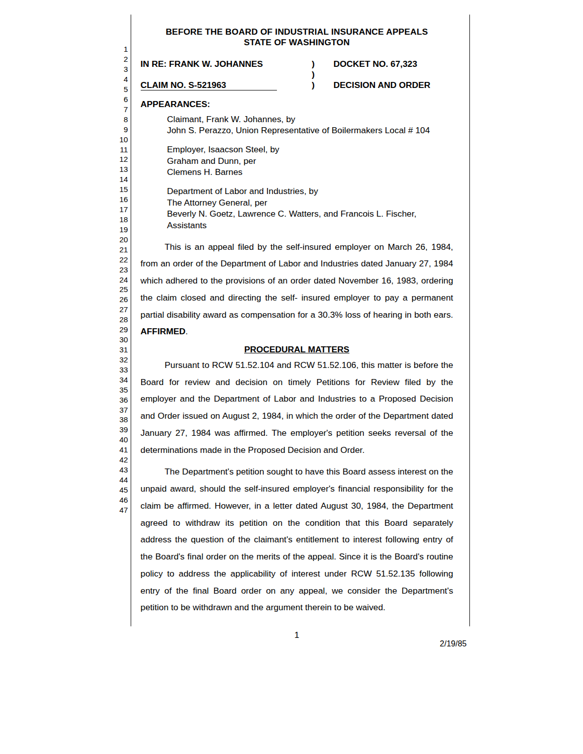1
2
3
4
5
6
7
8
9
10
11
12
13
14
15
16
17
18
19
20
21
22
23
24
25
26
27
28
29
30
31
32
33
34
35
36
37
38
39
40
41
42
43
44
45
46
47
BEFORE THE BOARD OF INDUSTRIAL INSURANCE APPEALS
STATE OF WASHINGTON
| IN RE: FRANK W. JOHANNES | ) | DOCKET NO. 67,323 |
| | ) | |
| CLAIM NO. S-521963 | ) | DECISION AND ORDER |
APPEARANCES:
Claimant, Frank W. Johannes, by
John S. Perazzo, Union Representative of Boilermakers Local # 104
Employer, Isaacson Steel, by
Graham and Dunn, per
Clemens H. Barnes
Department of Labor and Industries, by
The Attorney General, per
Beverly N. Goetz, Lawrence C. Watters, and Francois L. Fischer, Assistants
This is an appeal filed by the self-insured employer on March 26, 1984, from an order of the Department of Labor and Industries dated January 27, 1984 which adhered to the provisions of an order dated November 16, 1983, ordering the claim closed and directing the self- insured employer to pay a permanent partial disability award as compensation for a 30.3% loss of hearing in both ears. AFFIRMED.
PROCEDURAL MATTERS
Pursuant to RCW 51.52.104 and RCW 51.52.106, this matter is before the Board for review and decision on timely Petitions for Review filed by the employer and the Department of Labor and Industries to a Proposed Decision and Order issued on August 2, 1984, in which the order of the Department dated January 27, 1984 was affirmed. The employer's petition seeks reversal of the determinations made in the Proposed Decision and Order.
The Department's petition sought to have this Board assess interest on the unpaid award, should the self-insured employer's financial responsibility for the claim be affirmed. However, in a letter dated August 30, 1984, the Department agreed to withdraw its petition on the condition that this Board separately address the question of the claimant's entitlement to interest following entry of the Board's final order on the merits of the appeal. Since it is the Board's routine policy to address the applicability of interest under RCW 51.52.135 following entry of the final Board order on any appeal, we consider the Department's petition to be withdrawn and the argument therein to be waived.
1
2/19/85